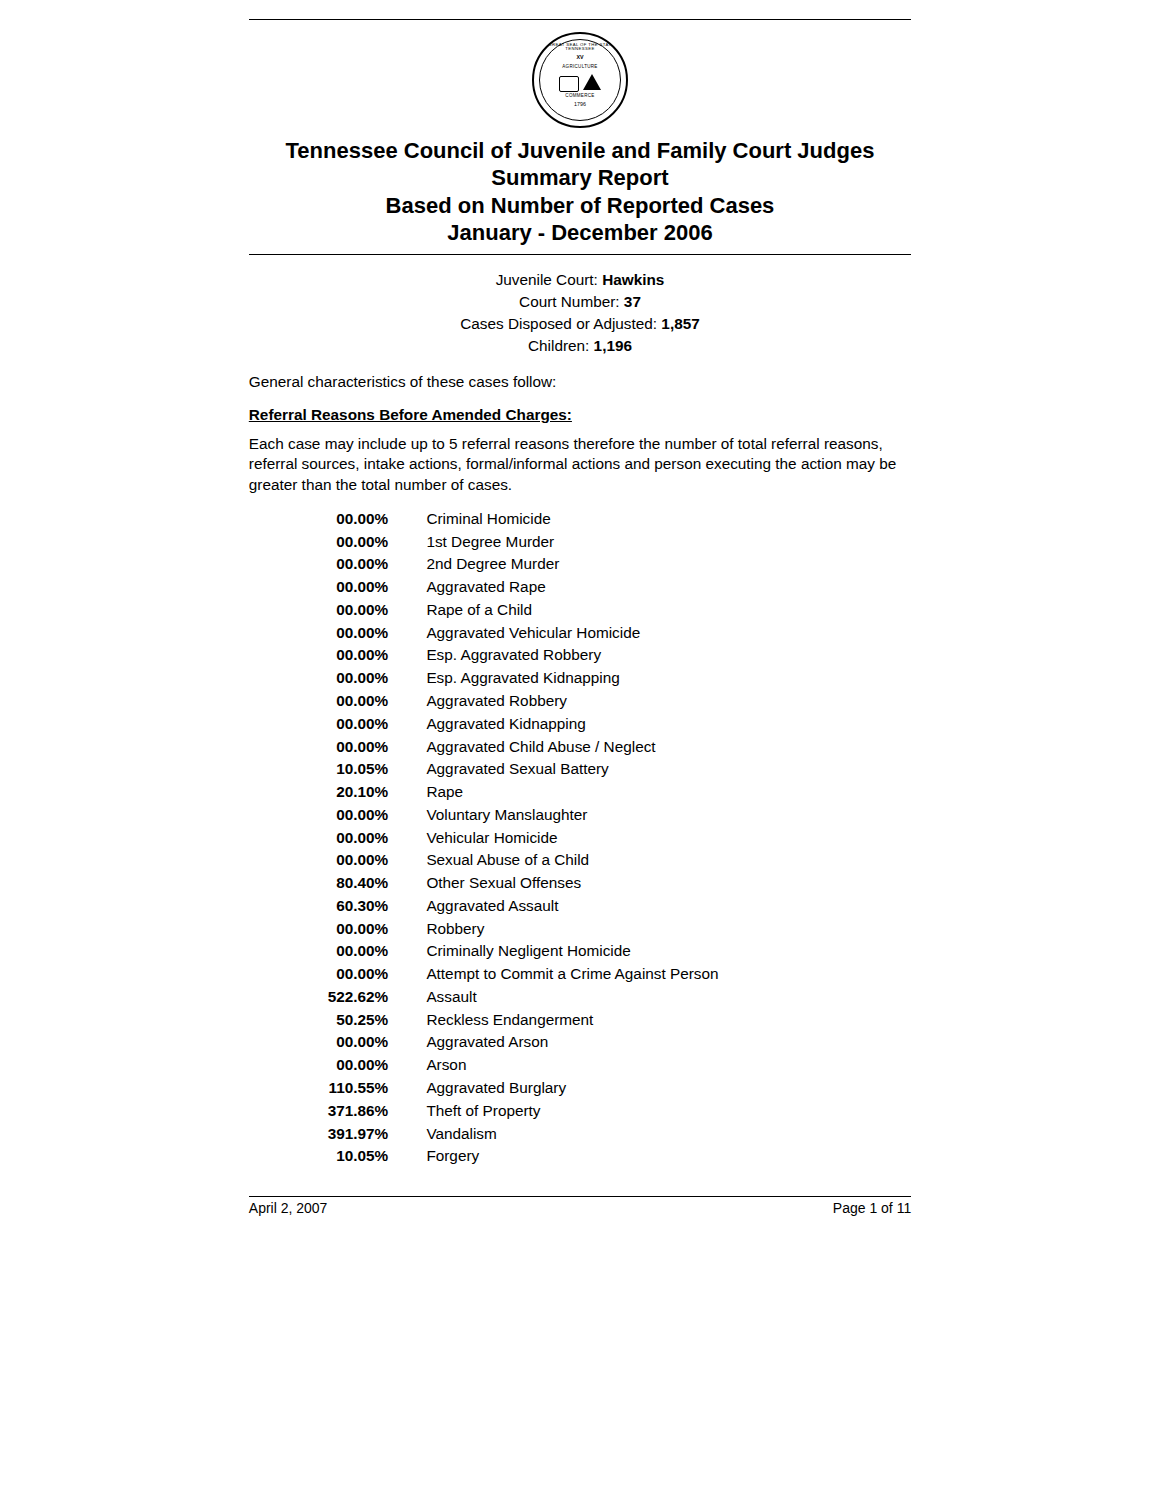THE GREAT SEAL OF THE STATE OF TENNESSEE
XV
AGRICULTURE
COMMERCE
1796
Tennessee Council of Juvenile and Family Court Judges
Summary Report
Based on Number of Reported Cases
January - December 2006
Juvenile Court: Hawkins
Court Number: 37
Cases Disposed or Adjusted: 1,857
Children: 1,196
General characteristics of these cases follow:
Referral Reasons Before Amended Charges:
Each case may include up to 5 referral reasons therefore the number of total referral reasons, referral sources, intake actions, formal/informal actions and person executing the action may be greater than the total number of cases.
| 0 | 0.00% | Criminal Homicide |
| 0 | 0.00% | 1st Degree Murder |
| 0 | 0.00% | 2nd Degree Murder |
| 0 | 0.00% | Aggravated Rape |
| 0 | 0.00% | Rape of a Child |
| 0 | 0.00% | Aggravated Vehicular Homicide |
| 0 | 0.00% | Esp. Aggravated Robbery |
| 0 | 0.00% | Esp. Aggravated Kidnapping |
| 0 | 0.00% | Aggravated Robbery |
| 0 | 0.00% | Aggravated Kidnapping |
| 0 | 0.00% | Aggravated Child Abuse / Neglect |
| 1 | 0.05% | Aggravated Sexual Battery |
| 2 | 0.10% | Rape |
| 0 | 0.00% | Voluntary Manslaughter |
| 0 | 0.00% | Vehicular Homicide |
| 0 | 0.00% | Sexual Abuse of a Child |
| 8 | 0.40% | Other Sexual Offenses |
| 6 | 0.30% | Aggravated Assault |
| 0 | 0.00% | Robbery |
| 0 | 0.00% | Criminally Negligent Homicide |
| 0 | 0.00% | Attempt to Commit a Crime Against Person |
| 52 | 2.62% | Assault |
| 5 | 0.25% | Reckless Endangerment |
| 0 | 0.00% | Aggravated Arson |
| 0 | 0.00% | Arson |
| 11 | 0.55% | Aggravated Burglary |
| 37 | 1.86% | Theft of Property |
| 39 | 1.97% | Vandalism |
| 1 | 0.05% | Forgery |
April 2, 2007
Page 1 of 11